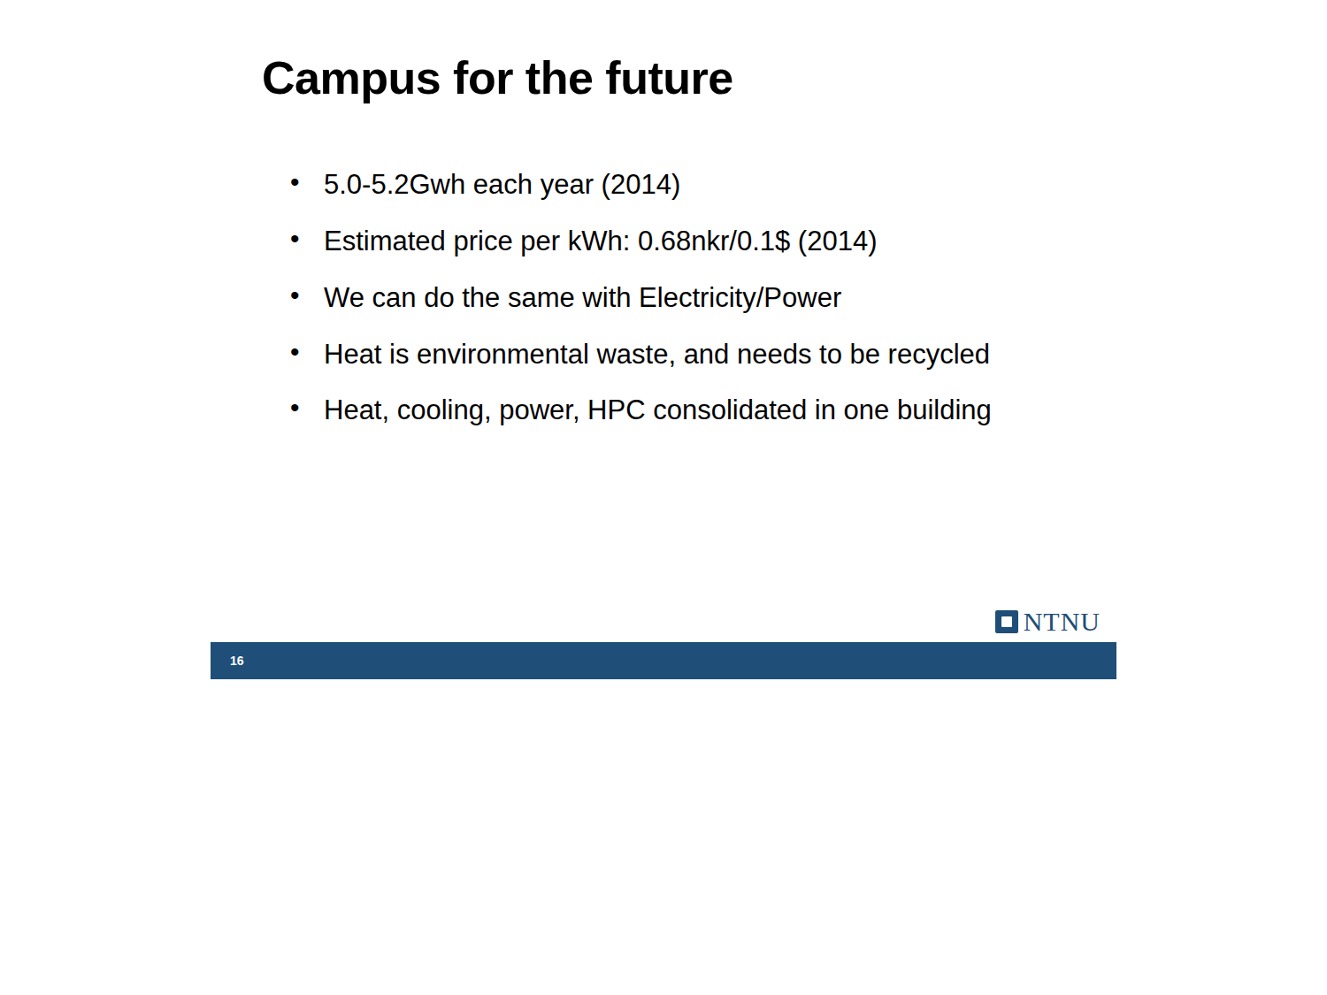Campus for the future
5.0-5.2Gwh each year (2014)
Estimated price per kWh: 0.68nkr/0.1$ (2014)
We can do the same with Electricity/Power
Heat is environmental waste, and needs to be recycled
Heat, cooling, power, HPC consolidated in one building
NTNU
16